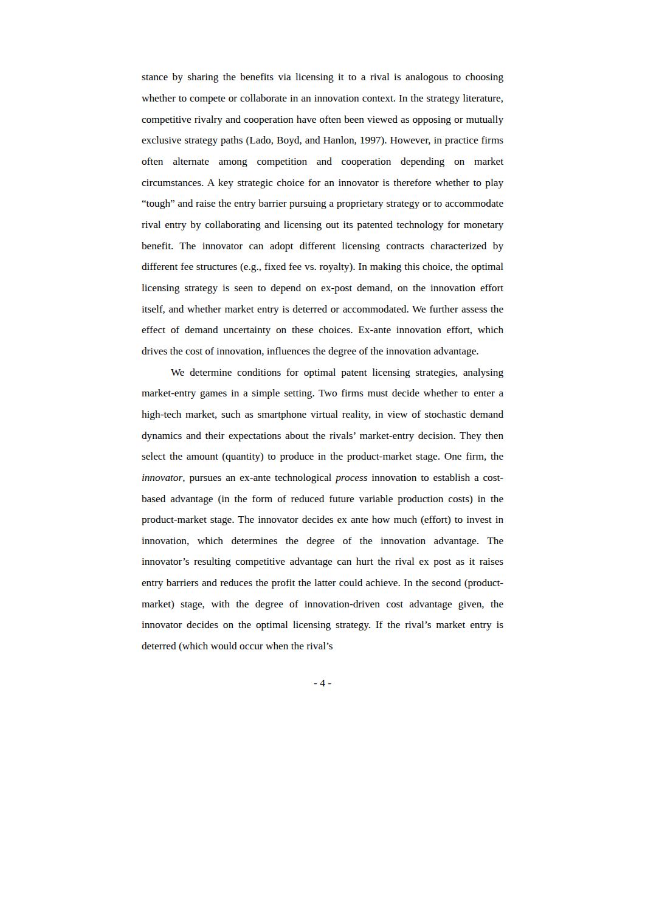stance by sharing the benefits via licensing it to a rival is analogous to choosing whether to compete or collaborate in an innovation context. In the strategy literature, competitive rivalry and cooperation have often been viewed as opposing or mutually exclusive strategy paths (Lado, Boyd, and Hanlon, 1997). However, in practice firms often alternate among competition and cooperation depending on market circumstances. A key strategic choice for an innovator is therefore whether to play “tough” and raise the entry barrier pursuing a proprietary strategy or to accommodate rival entry by collaborating and licensing out its patented technology for monetary benefit. The innovator can adopt different licensing contracts characterized by different fee structures (e.g., fixed fee vs. royalty). In making this choice, the optimal licensing strategy is seen to depend on ex-post demand, on the innovation effort itself, and whether market entry is deterred or accommodated. We further assess the effect of demand uncertainty on these choices. Ex-ante innovation effort, which drives the cost of innovation, influences the degree of the innovation advantage.
We determine conditions for optimal patent licensing strategies, analysing market-entry games in a simple setting. Two firms must decide whether to enter a high-tech market, such as smartphone virtual reality, in view of stochastic demand dynamics and their expectations about the rivals’ market-entry decision. They then select the amount (quantity) to produce in the product-market stage. One firm, the innovator, pursues an ex-ante technological process innovation to establish a cost-based advantage (in the form of reduced future variable production costs) in the product-market stage. The innovator decides ex ante how much (effort) to invest in innovation, which determines the degree of the innovation advantage. The innovator’s resulting competitive advantage can hurt the rival ex post as it raises entry barriers and reduces the profit the latter could achieve. In the second (product-market) stage, with the degree of innovation-driven cost advantage given, the innovator decides on the optimal licensing strategy. If the rival’s market entry is deterred (which would occur when the rival’s
- 4 -